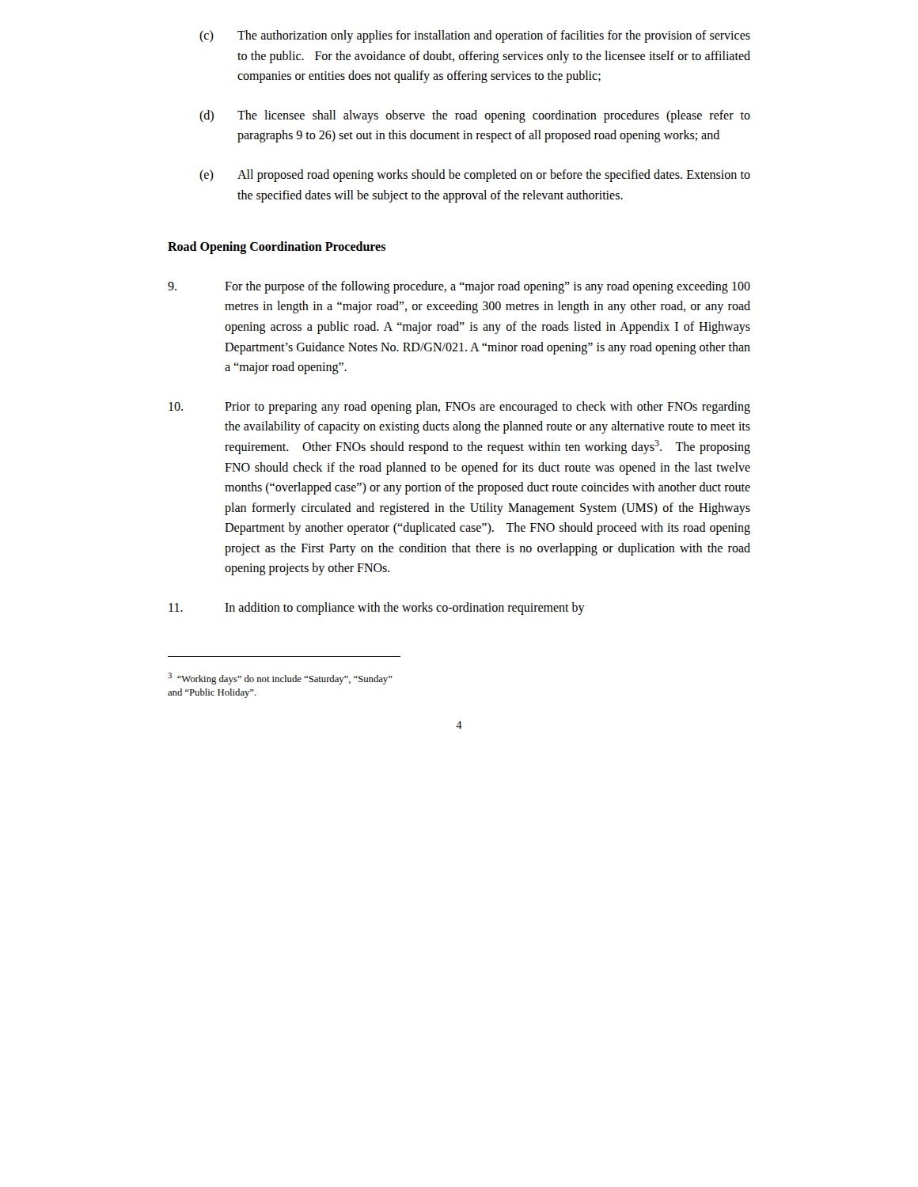(c) The authorization only applies for installation and operation of facilities for the provision of services to the public. For the avoidance of doubt, offering services only to the licensee itself or to affiliated companies or entities does not qualify as offering services to the public;
(d) The licensee shall always observe the road opening coordination procedures (please refer to paragraphs 9 to 26) set out in this document in respect of all proposed road opening works; and
(e) All proposed road opening works should be completed on or before the specified dates. Extension to the specified dates will be subject to the approval of the relevant authorities.
Road Opening Coordination Procedures
9. For the purpose of the following procedure, a “major road opening” is any road opening exceeding 100 metres in length in a “major road”, or exceeding 300 metres in length in any other road, or any road opening across a public road. A “major road” is any of the roads listed in Appendix I of Highways Department’s Guidance Notes No. RD/GN/021. A “minor road opening” is any road opening other than a “major road opening”.
10. Prior to preparing any road opening plan, FNOs are encouraged to check with other FNOs regarding the availability of capacity on existing ducts along the planned route or any alternative route to meet its requirement. Other FNOs should respond to the request within ten working days3. The proposing FNO should check if the road planned to be opened for its duct route was opened in the last twelve months (“overlapped case”) or any portion of the proposed duct route coincides with another duct route plan formerly circulated and registered in the Utility Management System (UMS) of the Highways Department by another operator (“duplicated case”). The FNO should proceed with its road opening project as the First Party on the condition that there is no overlapping or duplication with the road opening projects by other FNOs.
11. In addition to compliance with the works co-ordination requirement by
3 “Working days” do not include “Saturday”, “Sunday” and “Public Holiday”.
4